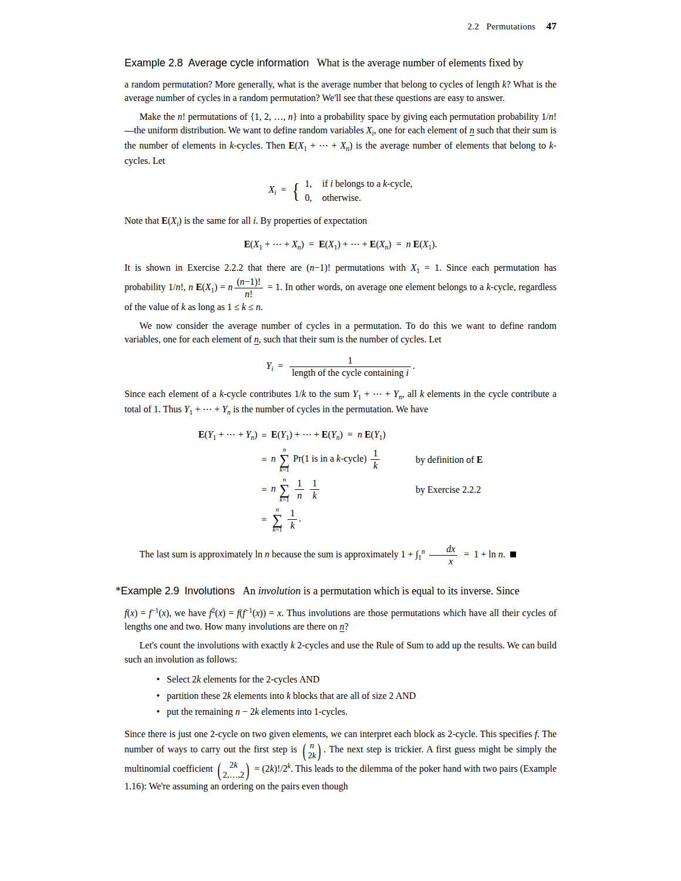2.2 Permutations 47
Example 2.8 Average cycle information What is the average number of elements fixed by
a random permutation? More generally, what is the average number that belong to cycles of length k? What is the average number of cycles in a random permutation? We'll see that these questions are easy to answer.
Make the n! permutations of {1, 2, …, n} into a probability space by giving each permutation probability 1/n!—the uniform distribution. We want to define random variables Xi, one for each element of n such that their sum is the number of elements in k-cycles. Then E(X1 + ⋯ + Xn) is the average number of elements that belong to k-cycles. Let
Xi = {1, if i belongs to a k-cycle, 0, otherwise.
Note that E(Xi) is the same for all i. By properties of expectation
E(X1 + ⋯ + Xn) = E(X1) + ⋯ + E(Xn) = n E(X1).
It is shown in Exercise 2.2.2 that there are (n−1)! permutations with X1 = 1. Since each permutation has probability 1/n!, n E(X1) = n(n−1)!n! = 1. In other words, on average one element belongs to a k-cycle, regardless of the value of k as long as 1 ≤ k ≤ n.
We now consider the average number of cycles in a permutation. To do this we want to define random variables, one for each element of n, such that their sum is the number of cycles. Let
Yi = 1 length of the cycle containing i.
Since each element of a k-cycle contributes 1/k to the sum Y1 + ⋯ + Yn, all k elements in the cycle contribute a total of 1. Thus Y1 + ⋯ + Yn is the number of cycles in the permutation. We have
E(Y1 + ⋯ + Yn)
=
E(Y1) + ⋯ + E(Yn) = n E(Y1)
=
n n∑k=1 Pr(1 is in a k-cycle) 1 k
by definition of E
=
n n∑k=1 1 n 1 k
by Exercise 2.2.2
=
n∑k=1 1 k.
The last sum is approximately ln n because the sum is approximately 1 + ∫1n dx x = 1 + ln n.
*Example 2.9 Involutions An involution is a permutation which is equal to its inverse. Since
f(x) = f−1(x), we have f2(x) = f(f−1(x)) = x. Thus involutions are those permutations which have all their cycles of lengths one and two. How many involutions are there on n?
Let's count the involutions with exactly k 2-cycles and use the Rule of Sum to add up the results. We can build such an involution as follows:
Select 2k elements for the 2-cycles AND
partition these 2k elements into k blocks that are all of size 2 AND
put the remaining n − 2k elements into 1-cycles.
Since there is just one 2-cycle on two given elements, we can interpret each block as 2-cycle. This specifies f. The number of ways to carry out the first step is (n 2k). The next step is trickier. A first guess might be simply the multinomial coefficient (2k 2,…,2) = (2k)!/2k. This leads to the dilemma of the poker hand with two pairs (Example 1.16): We're assuming an ordering on the pairs even though